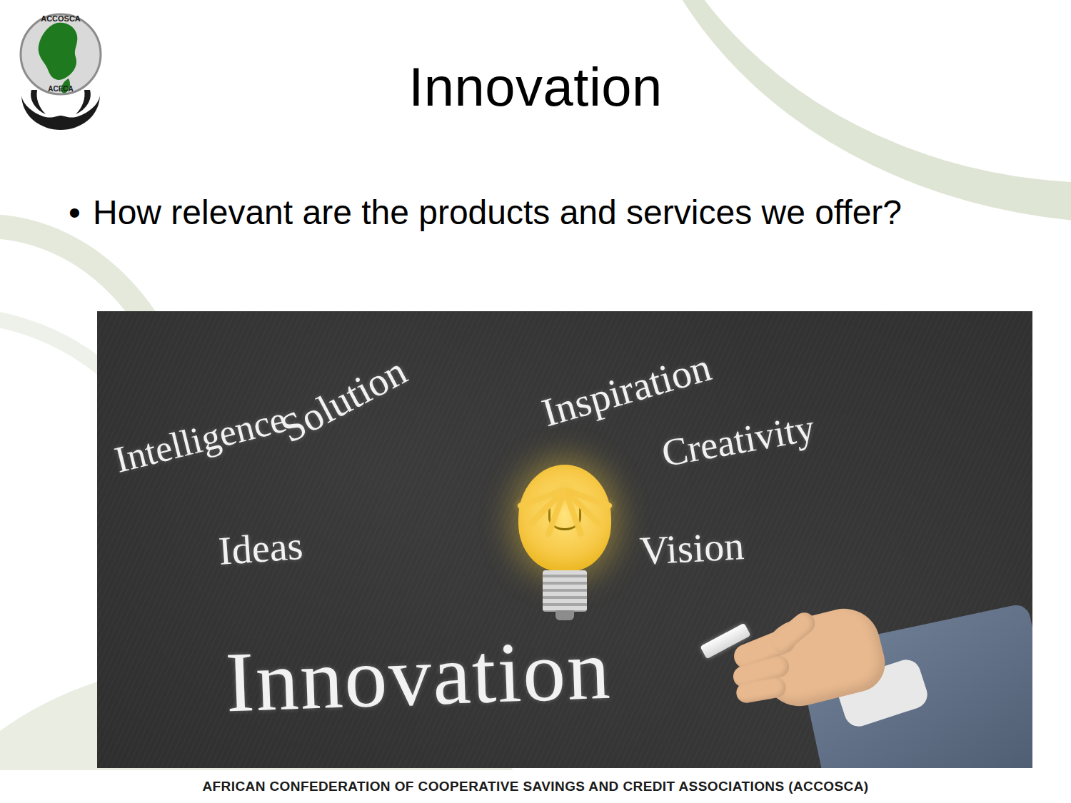ACCOSCA ACECA
Innovation
How relevant are the products and services we offer?
Intelligence Solution Inspiration Creativity Ideas Vision Innovation
African Confederation of Cooperative Savings and Credit Associations (ACCOSCA)